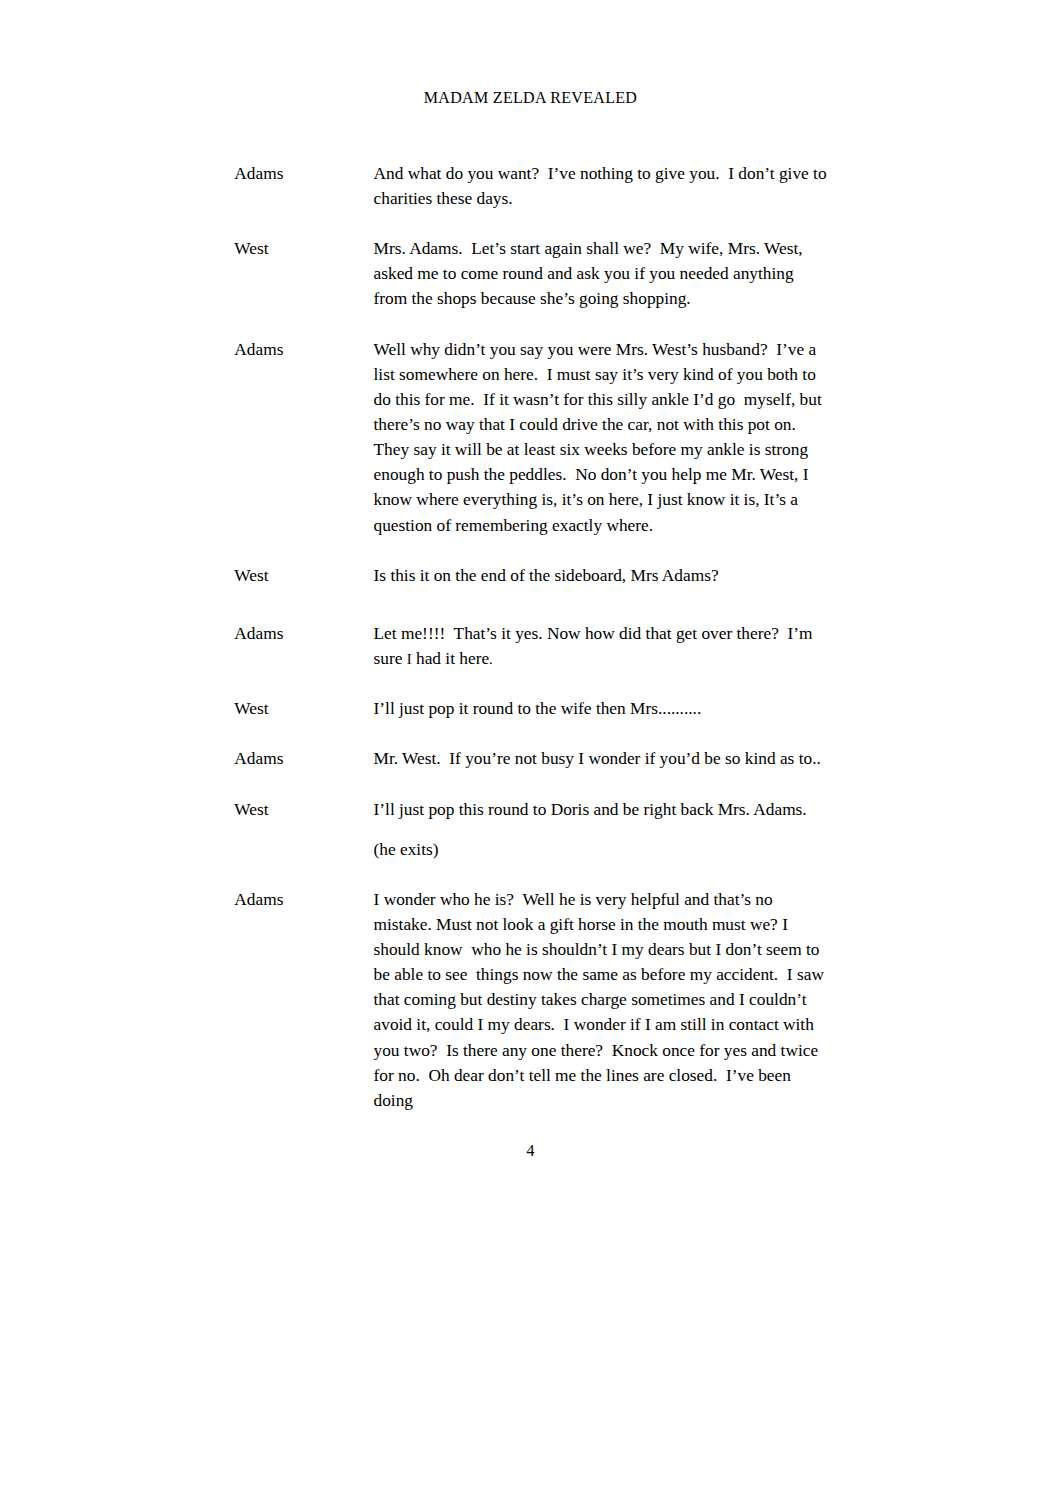MADAM ZELDA REVEALED
Adams
And what do you want? I’ve nothing to give you. I don’t give to charities these days.
West
Mrs. Adams. Let’s start again shall we? My wife, Mrs. West, asked me to come round and ask you if you needed anything from the shops because she’s going shopping.
Adams
Well why didn’t you say you were Mrs. West’s husband? I’ve a list somewhere on here. I must say it’s very kind of you both to do this for me. If it wasn’t for this silly ankle I’d go myself, but there’s no way that I could drive the car, not with this pot on. They say it will be at least six weeks before my ankle is strong enough to push the peddles. No don’t you help me Mr. West, I know where everything is, it’s on here, I just know it is, It’s a question of remembering exactly where.
West
Is this it on the end of the sideboard, Mrs Adams?
Adams
Let me!!!! That’s it yes. Now how did that get over there? I’m sure I had it here.
West
I’ll just pop it round to the wife then Mrs..........
Adams
Mr. West. If you’re not busy I wonder if you’d be so kind as to..
West
I’ll just pop this round to Doris and be right back Mrs. Adams.
(he exits)
Adams
I wonder who he is? Well he is very helpful and that’s no mistake. Must not look a gift horse in the mouth must we? I should know who he is shouldn’t I my dears but I don’t seem to be able to see things now the same as before my accident. I saw that coming but destiny takes charge sometimes and I couldn’t avoid it, could I my dears. I wonder if I am still in contact with you two? Is there any one there? Knock once for yes and twice for no. Oh dear don’t tell me the lines are closed. I’ve been doing
4